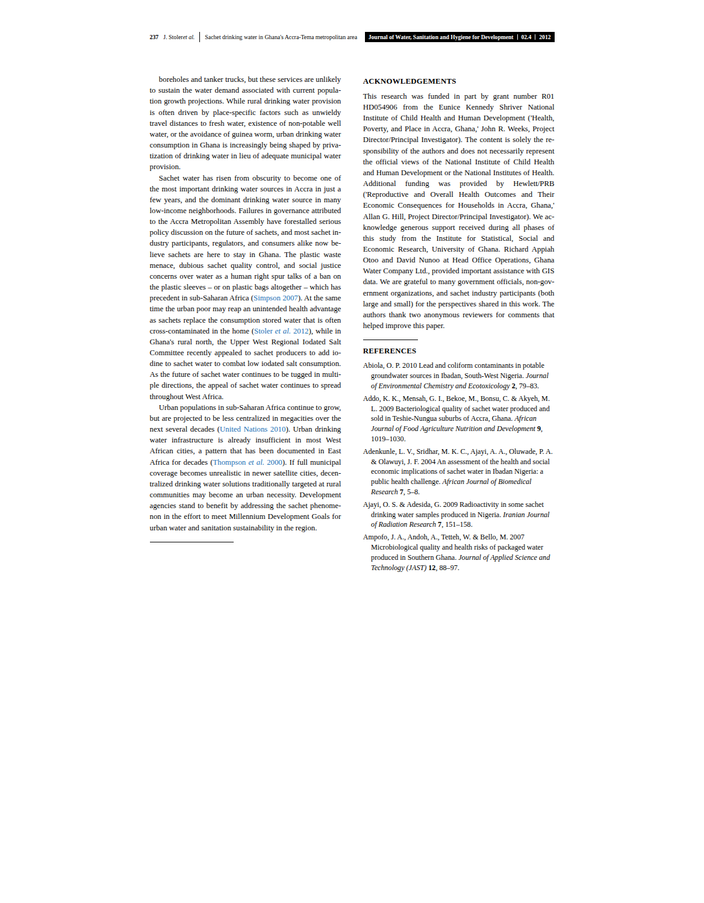237
J. Stoler et al.
Sachet drinking water in Ghana's Accra-Tema metropolitan area
Journal of Water, Sanitation and Hygiene for Development 02.4 2012
boreholes and tanker trucks, but these services are unlikely to sustain the water demand associated with current population growth projections. While rural drinking water provision is often driven by place-specific factors such as unwieldy travel distances to fresh water, existence of non-potable well water, or the avoidance of guinea worm, urban drinking water consumption in Ghana is increasingly being shaped by privatization of drinking water in lieu of adequate municipal water provision.
Sachet water has risen from obscurity to become one of the most important drinking water sources in Accra in just a few years, and the dominant drinking water source in many low-income neighborhoods. Failures in governance attributed to the Accra Metropolitan Assembly have forestalled serious policy discussion on the future of sachets, and most sachet industry participants, regulators, and consumers alike now believe sachets are here to stay in Ghana. The plastic waste menace, dubious sachet quality control, and social justice concerns over water as a human right spur talks of a ban on the plastic sleeves – or on plastic bags altogether – which has precedent in sub-Saharan Africa (Simpson 2007). At the same time the urban poor may reap an unintended health advantage as sachets replace the consumption stored water that is often cross-contaminated in the home (Stoler et al. 2012), while in Ghana's rural north, the Upper West Regional Iodated Salt Committee recently appealed to sachet producers to add iodine to sachet water to combat low iodated salt consumption. As the future of sachet water continues to be tugged in multiple directions, the appeal of sachet water continues to spread throughout West Africa.
Urban populations in sub-Saharan Africa continue to grow, but are projected to be less centralized in megacities over the next several decades (United Nations 2010). Urban drinking water infrastructure is already insufficient in most West African cities, a pattern that has been documented in East Africa for decades (Thompson et al. 2000). If full municipal coverage becomes unrealistic in newer satellite cities, decentralized drinking water solutions traditionally targeted at rural communities may become an urban necessity. Development agencies stand to benefit by addressing the sachet phenomenon in the effort to meet Millennium Development Goals for urban water and sanitation sustainability in the region.
ACKNOWLEDGEMENTS
This research was funded in part by grant number R01 HD054906 from the Eunice Kennedy Shriver National Institute of Child Health and Human Development ('Health, Poverty, and Place in Accra, Ghana,' John R. Weeks, Project Director/Principal Investigator). The content is solely the responsibility of the authors and does not necessarily represent the official views of the National Institute of Child Health and Human Development or the National Institutes of Health. Additional funding was provided by Hewlett/PRB ('Reproductive and Overall Health Outcomes and Their Economic Consequences for Households in Accra, Ghana,' Allan G. Hill, Project Director/Principal Investigator). We acknowledge generous support received during all phases of this study from the Institute for Statistical, Social and Economic Research, University of Ghana. Richard Appiah Otoo and David Nunoo at Head Office Operations, Ghana Water Company Ltd., provided important assistance with GIS data. We are grateful to many government officials, non-government organizations, and sachet industry participants (both large and small) for the perspectives shared in this work. The authors thank two anonymous reviewers for comments that helped improve this paper.
REFERENCES
Abiola, O. P. 2010 Lead and coliform contaminants in potable groundwater sources in Ibadan, South-West Nigeria. Journal of Environmental Chemistry and Ecotoxicology 2, 79–83.
Addo, K. K., Mensah, G. I., Bekoe, M., Bonsu, C. & Akyeh, M. L. 2009 Bacteriological quality of sachet water produced and sold in Teshie-Nungua suburbs of Accra, Ghana. African Journal of Food Agriculture Nutrition and Development 9, 1019–1030.
Adenkunle, L. V., Sridhar, M. K. C., Ajayi, A. A., Oluwade, P. A. & Olawuyi, J. F. 2004 An assessment of the health and social economic implications of sachet water in Ibadan Nigeria: a public health challenge. African Journal of Biomedical Research 7, 5–8.
Ajayi, O. S. & Adesida, G. 2009 Radioactivity in some sachet drinking water samples produced in Nigeria. Iranian Journal of Radiation Research 7, 151–158.
Ampofo, J. A., Andoh, A., Tetteh, W. & Bello, M. 2007 Microbiological quality and health risks of packaged water produced in Southern Ghana. Journal of Applied Science and Technology (JAST) 12, 88–97.